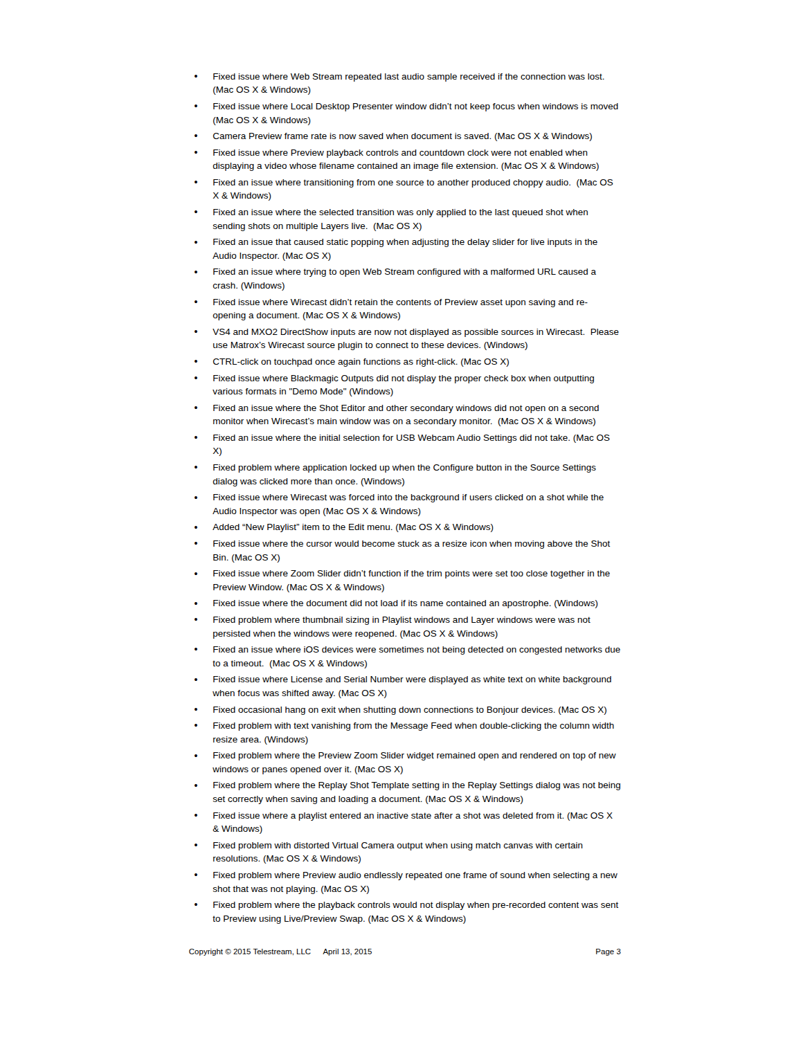Fixed issue where Web Stream repeated last audio sample received if the connection was lost. (Mac OS X & Windows)
Fixed issue where Local Desktop Presenter window didn’t not keep focus when windows is moved (Mac OS X & Windows)
Camera Preview frame rate is now saved when document is saved. (Mac OS X & Windows)
Fixed issue where Preview playback controls and countdown clock were not enabled when displaying a video whose filename contained an image file extension. (Mac OS X & Windows)
Fixed an issue where transitioning from one source to another produced choppy audio. (Mac OS X & Windows)
Fixed an issue where the selected transition was only applied to the last queued shot when sending shots on multiple Layers live. (Mac OS X)
Fixed an issue that caused static popping when adjusting the delay slider for live inputs in the Audio Inspector. (Mac OS X)
Fixed an issue where trying to open Web Stream configured with a malformed URL caused a crash. (Windows)
Fixed issue where Wirecast didn’t retain the contents of Preview asset upon saving and re-opening a document. (Mac OS X & Windows)
VS4 and MXO2 DirectShow inputs are now not displayed as possible sources in Wirecast. Please use Matrox’s Wirecast source plugin to connect to these devices. (Windows)
CTRL-click on touchpad once again functions as right-click. (Mac OS X)
Fixed issue where Blackmagic Outputs did not display the proper check box when outputting various formats in "Demo Mode" (Windows)
Fixed an issue where the Shot Editor and other secondary windows did not open on a second monitor when Wirecast’s main window was on a secondary monitor. (Mac OS X & Windows)
Fixed an issue where the initial selection for USB Webcam Audio Settings did not take. (Mac OS X)
Fixed problem where application locked up when the Configure button in the Source Settings dialog was clicked more than once. (Windows)
Fixed issue where Wirecast was forced into the background if users clicked on a shot while the Audio Inspector was open (Mac OS X & Windows)
Added “New Playlist” item to the Edit menu. (Mac OS X & Windows)
Fixed issue where the cursor would become stuck as a resize icon when moving above the Shot Bin. (Mac OS X)
Fixed issue where Zoom Slider didn’t function if the trim points were set too close together in the Preview Window. (Mac OS X & Windows)
Fixed issue where the document did not load if its name contained an apostrophe. (Windows)
Fixed problem where thumbnail sizing in Playlist windows and Layer windows were was not persisted when the windows were reopened. (Mac OS X & Windows)
Fixed an issue where iOS devices were sometimes not being detected on congested networks due to a timeout. (Mac OS X & Windows)
Fixed issue where License and Serial Number were displayed as white text on white background when focus was shifted away. (Mac OS X)
Fixed occasional hang on exit when shutting down connections to Bonjour devices. (Mac OS X)
Fixed problem with text vanishing from the Message Feed when double-clicking the column width resize area. (Windows)
Fixed problem where the Preview Zoom Slider widget remained open and rendered on top of new windows or panes opened over it. (Mac OS X)
Fixed problem where the Replay Shot Template setting in the Replay Settings dialog was not being set correctly when saving and loading a document. (Mac OS X & Windows)
Fixed issue where a playlist entered an inactive state after a shot was deleted from it. (Mac OS X & Windows)
Fixed problem with distorted Virtual Camera output when using match canvas with certain resolutions. (Mac OS X & Windows)
Fixed problem where Preview audio endlessly repeated one frame of sound when selecting a new shot that was not playing. (Mac OS X)
Fixed problem where the playback controls would not display when pre-recorded content was sent to Preview using Live/Preview Swap. (Mac OS X & Windows)
Copyright © 2015 Telestream, LLC April 13, 2015 Page 3